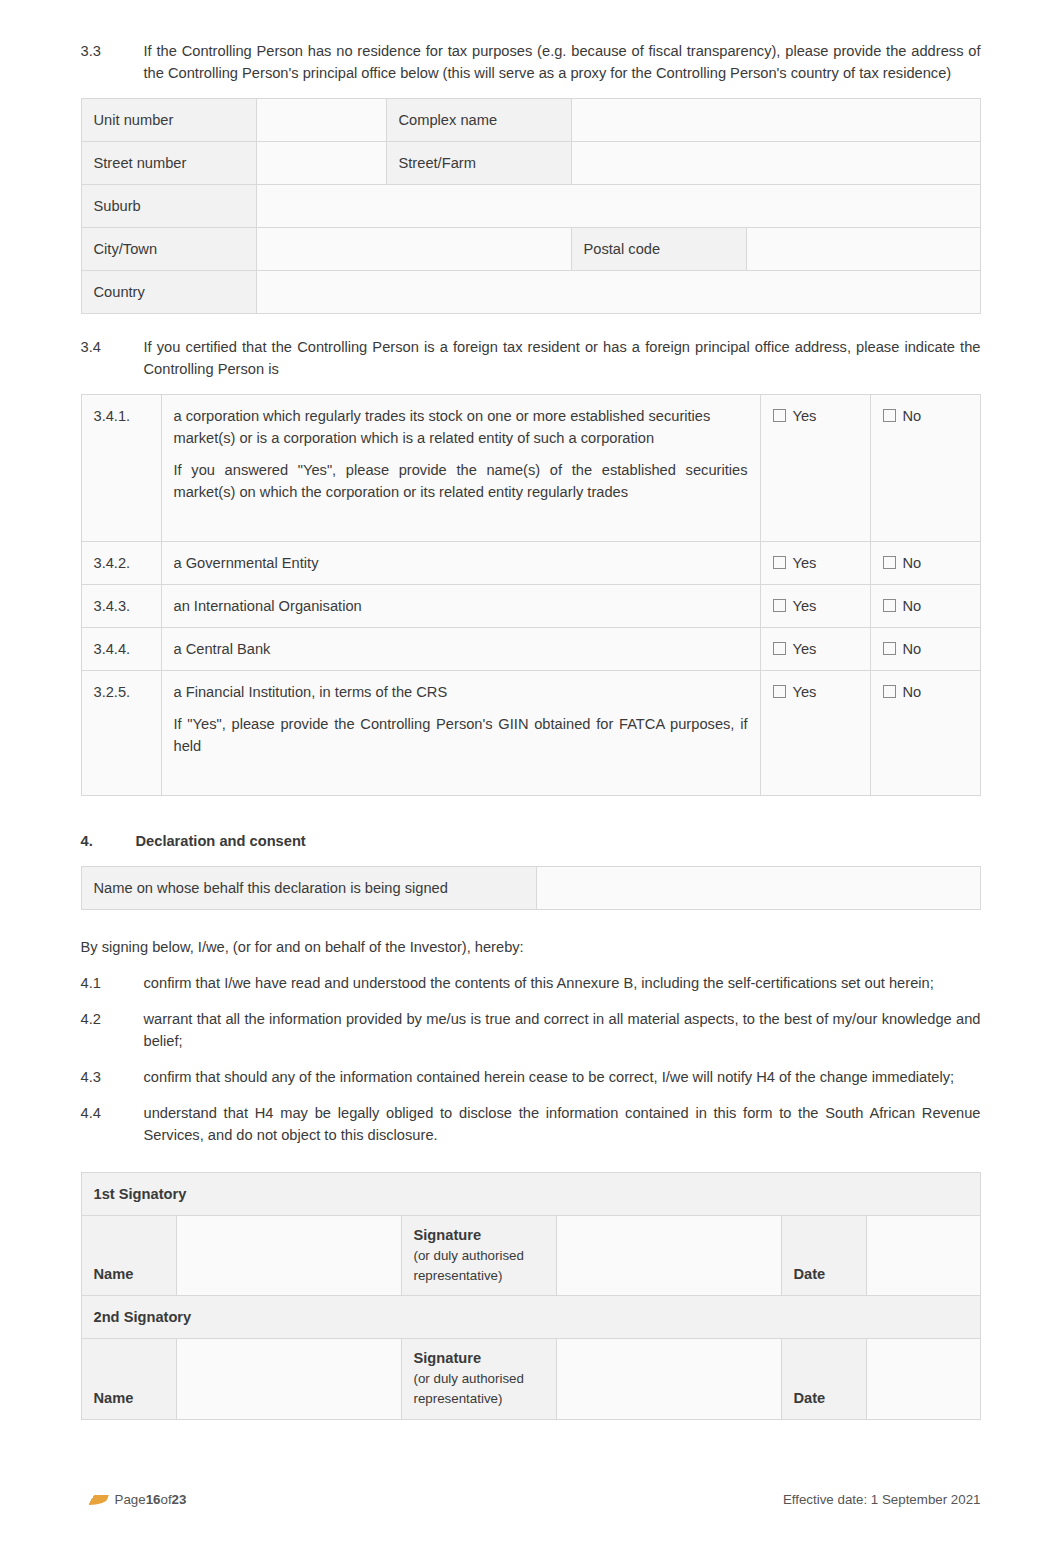3.3
If the Controlling Person has no residence for tax purposes (e.g. because of fiscal transparency), please provide the address of the Controlling Person's principal office below (this will serve as a proxy for the Controlling Person's country of tax residence)
| Unit number | | Complex name | |
| Street number | | Street/Farm | |
| Suburb | |
| City/Town | | / Postal code / / |
| Country | |
3.4
If you certified that the Controlling Person is a foreign tax resident or has a foreign principal office address, please indicate the Controlling Person is
| 3.4.1. | a corporation which regularly trades its stock on one or more established securities market(s) or is a corporation which is a related entity of such a corporation If you answered "Yes", please provide the name(s) of the established securities market(s) on which the corporation or its related entity regularly trades | Yes | No |
| 3.4.2. | a Governmental Entity | Yes | No |
| 3.4.3. | an International Organisation | Yes | No |
| 3.4.4. | a Central Bank | Yes | No |
| 3.2.5. | a Financial Institution, in terms of the CRS If "Yes", please provide the Controlling Person's GIIN obtained for FATCA purposes, if held | Yes | No |
4.
Declaration and consent
| Name on whose behalf this declaration is being signed | |
By signing below, I/we, (or for and on behalf of the Investor), hereby:
4.1
confirm that I/we have read and understood the contents of this Annexure B, including the self-certifications set out herein;
4.2
warrant that all the information provided by me/us is true and correct in all material aspects, to the best of my/our knowledge and belief;
4.3
confirm that should any of the information contained herein cease to be correct, I/we will notify H4 of the change immediately;
4.4
understand that H4 may be legally obliged to disclose the information contained in this form to the South African Revenue Services, and do not object to this disclosure.
| 1st Signatory |
| Name | | Signature (or duly authorised representative) | | Date | |
| 2nd Signatory |
| Name | | Signature (or duly authorised representative) | | Date | |
Page 16 of 23
Effective date: 1 September 2021